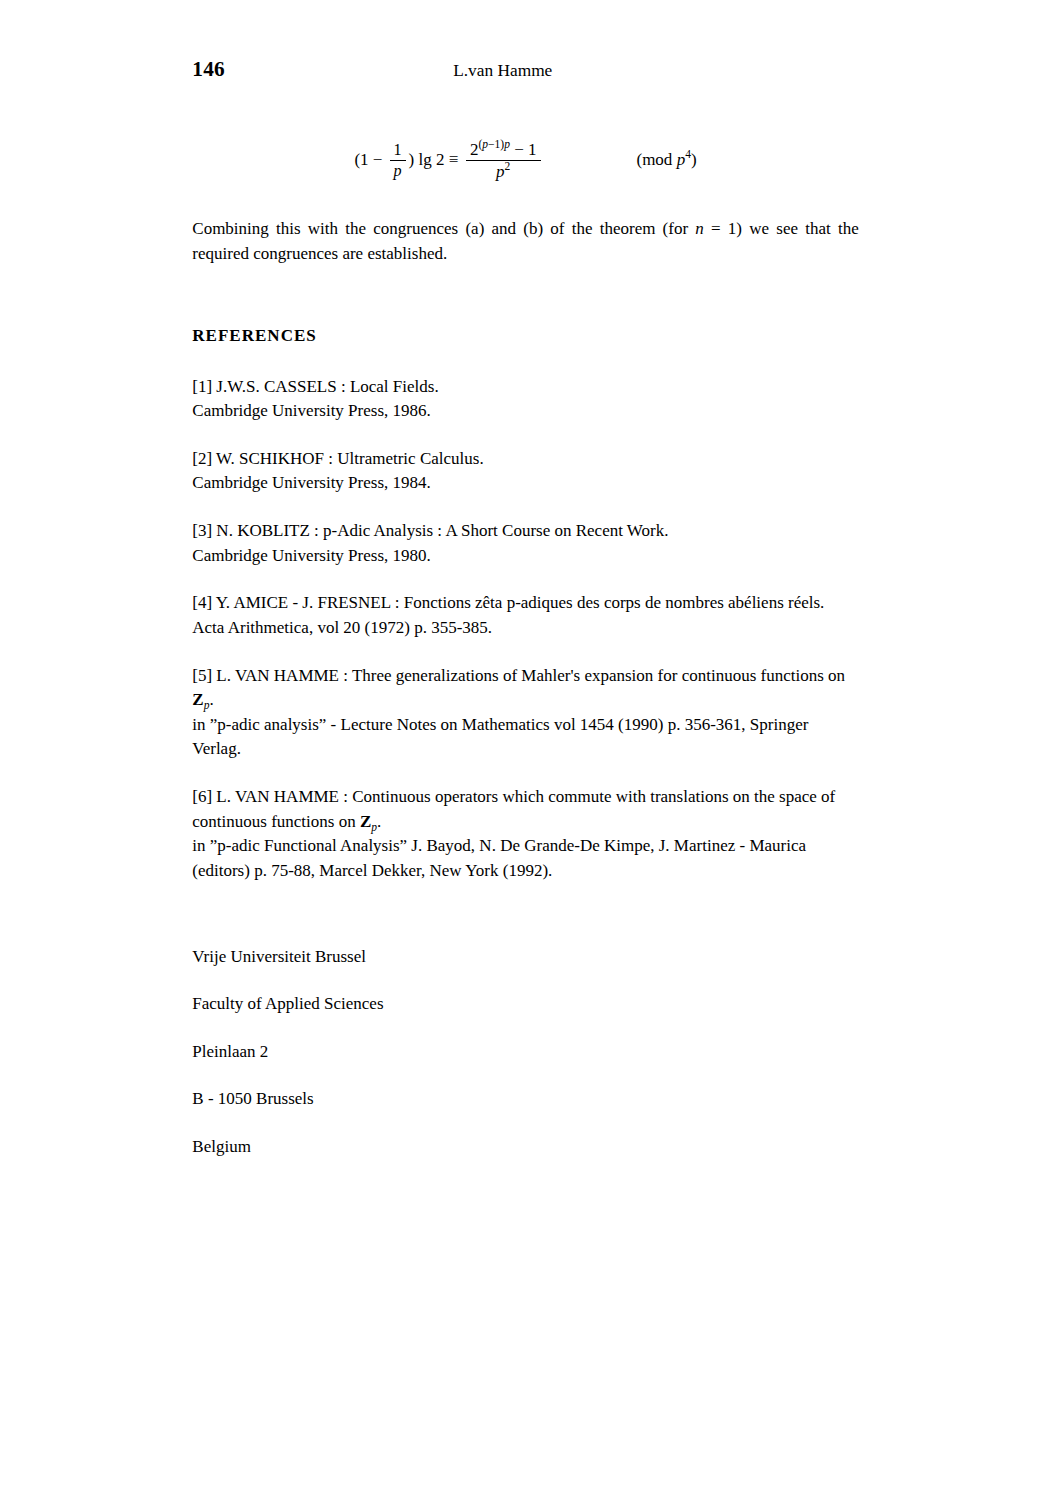146 L.van Hamme
(1 − 1 p) lg 2 ≡ 2(p−1)p − 1 p2 (mod p4)
Combining this with the congruences (a) and (b) of the theorem (for n = 1) we see that the required congruences are established.
REFERENCES
[1] J.W.S. CASSELS : Local Fields.
Cambridge University Press, 1986.
[2] W. SCHIKHOF : Ultrametric Calculus.
Cambridge University Press, 1984.
[3] N. KOBLITZ : p-Adic Analysis : A Short Course on Recent Work.
Cambridge University Press, 1980.
[4] Y. AMICE - J. FRESNEL : Fonctions zêta p-adiques des corps de nombres abéliens réels.
Acta Arithmetica, vol 20 (1972) p. 355-385.
[5] L. VAN HAMME : Three generalizations of Mahler's expansion for continuous functions on Zp.
in ”p-adic analysis” - Lecture Notes on Mathematics vol 1454 (1990) p. 356-361, Springer Verlag.
[6] L. VAN HAMME : Continuous operators which commute with translations on the space of continuous functions on Zp.
in ”p-adic Functional Analysis” J. Bayod, N. De Grande-De Kimpe, J. Martinez - Maurica (editors) p. 75-88, Marcel Dekker, New York (1992).
Vrije Universiteit Brussel
Faculty of Applied Sciences
Pleinlaan 2
B - 1050 Brussels
Belgium